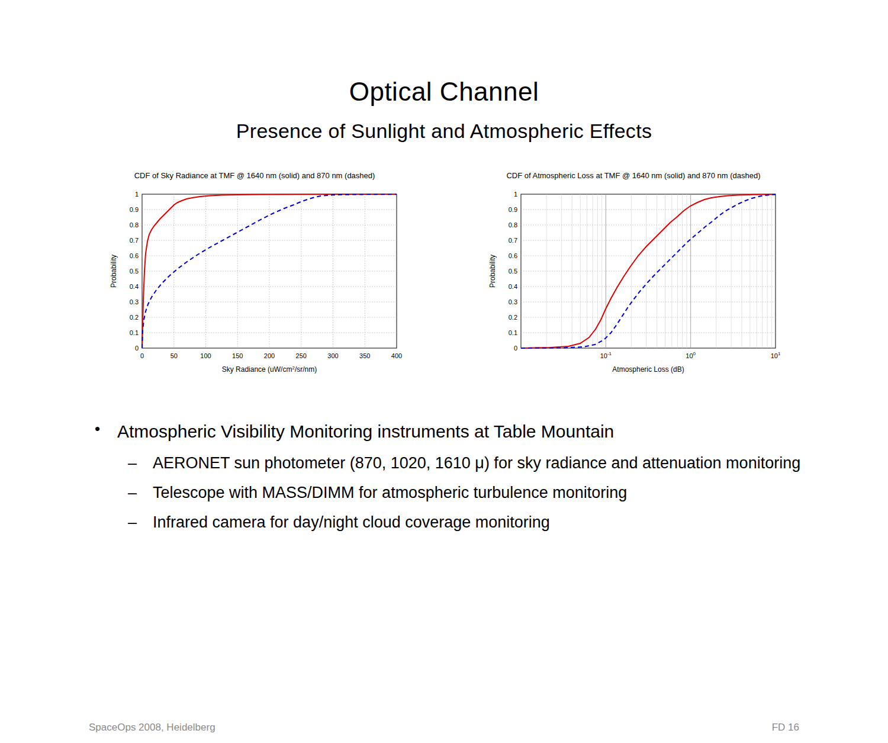Optical Channel
Presence of Sunlight and Atmospheric Effects
CDF of Sky Radiance at TMF @ 1640 nm (solid) and 870 nm (dashed)
0 0.1 0.2 0.3 0.4 0.5 0.6 0.7 0.8 0.9 1 0 50 100 150 200 250 300 350 400 Probability Sky Radiance (uW/cm2/sr/nm)
CDF of Atmospheric Loss at TMF @ 1640 nm (solid) and 870 nm (dashed)
0 0.1 0.2 0.3 0.4 0.5 0.6 0.7 0.8 0.9 1 10-1 100 101 Probability Atmospheric Loss (dB)
Atmospheric Visibility Monitoring instruments at Table Mountain
AERONET sun photometer (870, 1020, 1610 μ) for sky radiance and attenuation monitoring
Telescope with MASS/DIMM for atmospheric turbulence monitoring
Infrared camera for day/night cloud coverage monitoring
SpaceOps 2008, Heidelberg FD 16